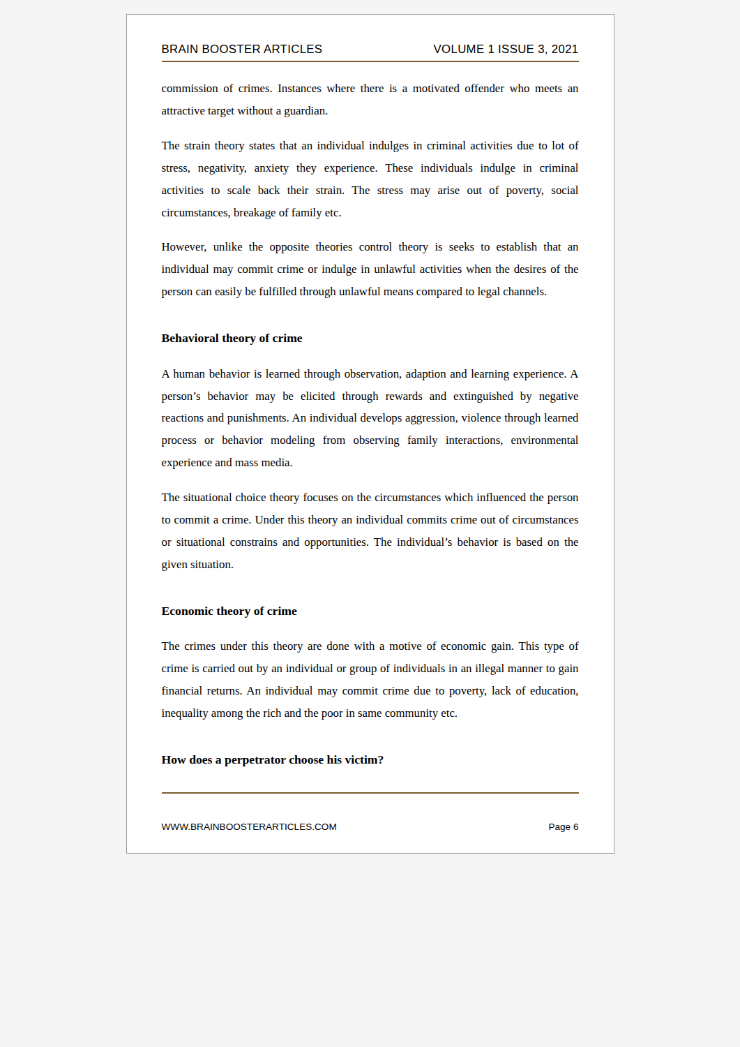BRAIN BOOSTER ARTICLES VOLUME 1 ISSUE 3, 2021
commission of crimes. Instances where there is a motivated offender who meets an attractive target without a guardian.
The strain theory states that an individual indulges in criminal activities due to lot of stress, negativity, anxiety they experience. These individuals indulge in criminal activities to scale back their strain. The stress may arise out of poverty, social circumstances, breakage of family etc.
However, unlike the opposite theories control theory is seeks to establish that an individual may commit crime or indulge in unlawful activities when the desires of the person can easily be fulfilled through unlawful means compared to legal channels.
Behavioral theory of crime
A human behavior is learned through observation, adaption and learning experience. A person’s behavior may be elicited through rewards and extinguished by negative reactions and punishments. An individual develops aggression, violence through learned process or behavior modeling from observing family interactions, environmental experience and mass media.
The situational choice theory focuses on the circumstances which influenced the person to commit a crime. Under this theory an individual commits crime out of circumstances or situational constrains and opportunities. The individual’s behavior is based on the given situation.
Economic theory of crime
The crimes under this theory are done with a motive of economic gain. This type of crime is carried out by an individual or group of individuals in an illegal manner to gain financial returns. An individual may commit crime due to poverty, lack of education, inequality among the rich and the poor in same community etc.
How does a perpetrator choose his victim?
WWW.BRAINBOOSTERARTICLES.COM Page 6